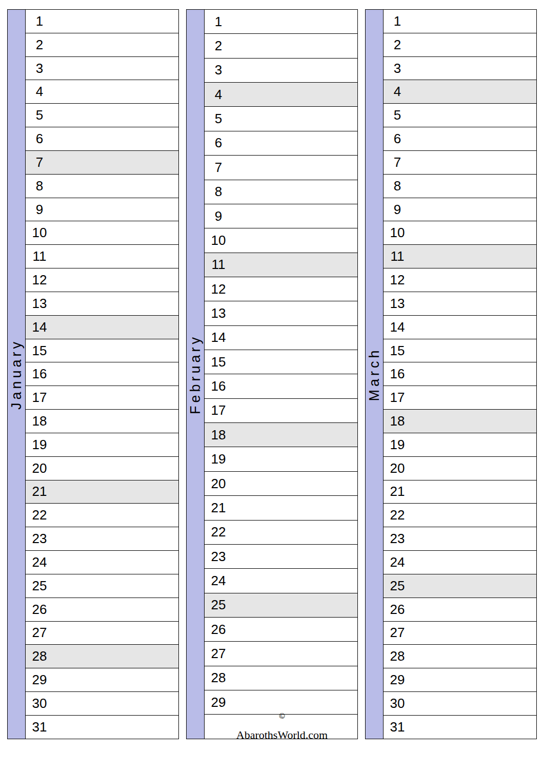January
1
2
3
4
5
6
7
8
9
10
11
12
13
14
15
16
17
18
19
20
21
22
23
24
25
26
27
28
29
30
31
February
1
2
3
4
5
6
7
8
9
10
11
12
13
14
15
16
17
18
19
20
21
22
23
24
25
26
27
28
29
©
AbarothsWorld.com
March
1
2
3
4
5
6
7
8
9
10
11
12
13
14
15
16
17
18
19
20
21
22
23
24
25
26
27
28
29
30
31